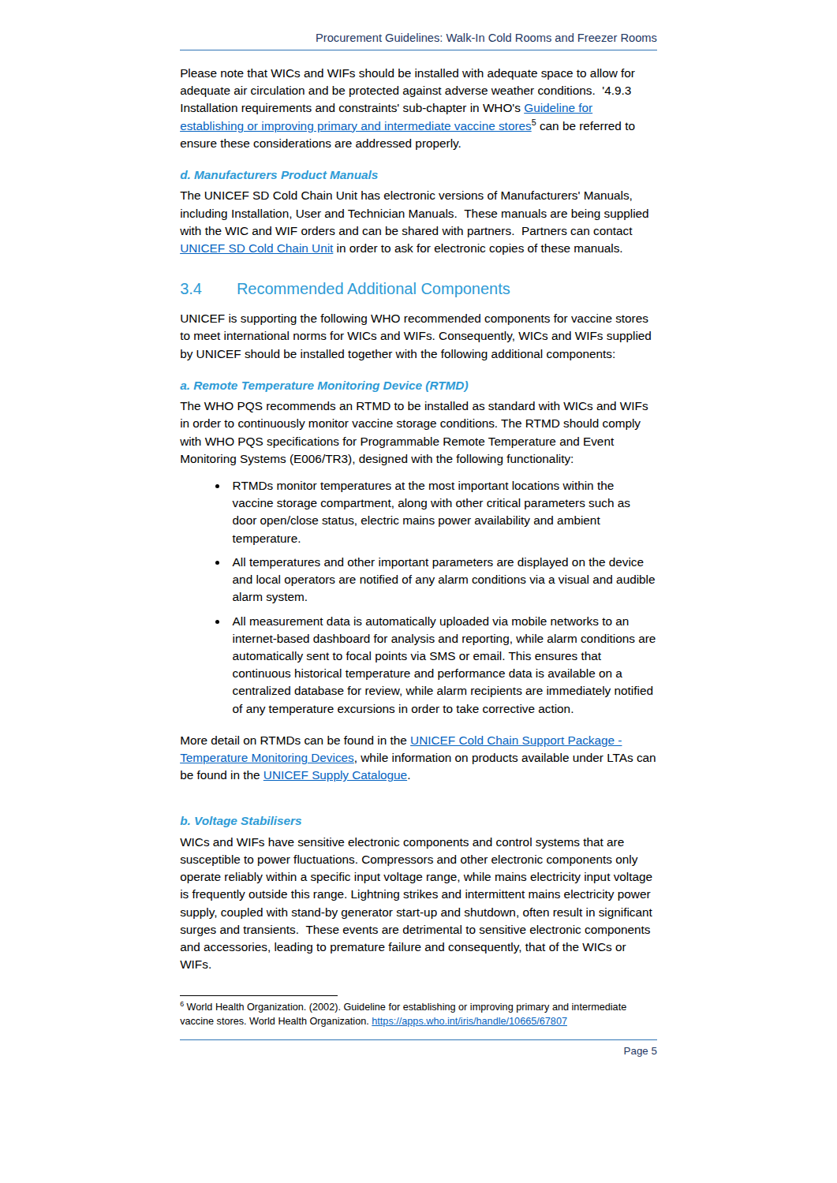Procurement Guidelines: Walk-In Cold Rooms and Freezer Rooms
Please note that WICs and WIFs should be installed with adequate space to allow for adequate air circulation and be protected against adverse weather conditions. '4.9.3 Installation requirements and constraints' sub-chapter in WHO's Guideline for establishing or improving primary and intermediate vaccine stores5 can be referred to ensure these considerations are addressed properly.
d. Manufacturers Product Manuals
The UNICEF SD Cold Chain Unit has electronic versions of Manufacturers' Manuals, including Installation, User and Technician Manuals. These manuals are being supplied with the WIC and WIF orders and can be shared with partners. Partners can contact UNICEF SD Cold Chain Unit in order to ask for electronic copies of these manuals.
3.4 Recommended Additional Components
UNICEF is supporting the following WHO recommended components for vaccine stores to meet international norms for WICs and WIFs. Consequently, WICs and WIFs supplied by UNICEF should be installed together with the following additional components:
a. Remote Temperature Monitoring Device (RTMD)
The WHO PQS recommends an RTMD to be installed as standard with WICs and WIFs in order to continuously monitor vaccine storage conditions. The RTMD should comply with WHO PQS specifications for Programmable Remote Temperature and Event Monitoring Systems (E006/TR3), designed with the following functionality:
RTMDs monitor temperatures at the most important locations within the vaccine storage compartment, along with other critical parameters such as door open/close status, electric mains power availability and ambient temperature.
All temperatures and other important parameters are displayed on the device and local operators are notified of any alarm conditions via a visual and audible alarm system.
All measurement data is automatically uploaded via mobile networks to an internet-based dashboard for analysis and reporting, while alarm conditions are automatically sent to focal points via SMS or email. This ensures that continuous historical temperature and performance data is available on a centralized database for review, while alarm recipients are immediately notified of any temperature excursions in order to take corrective action.
More detail on RTMDs can be found in the UNICEF Cold Chain Support Package - Temperature Monitoring Devices, while information on products available under LTAs can be found in the UNICEF Supply Catalogue.
b. Voltage Stabilisers
WICs and WIFs have sensitive electronic components and control systems that are susceptible to power fluctuations. Compressors and other electronic components only operate reliably within a specific input voltage range, while mains electricity input voltage is frequently outside this range. Lightning strikes and intermittent mains electricity power supply, coupled with stand-by generator start-up and shutdown, often result in significant surges and transients. These events are detrimental to sensitive electronic components and accessories, leading to premature failure and consequently, that of the WICs or WIFs.
6 World Health Organization. (2002). Guideline for establishing or improving primary and intermediate vaccine stores. World Health Organization. https://apps.who.int/iris/handle/10665/67807
Page 5